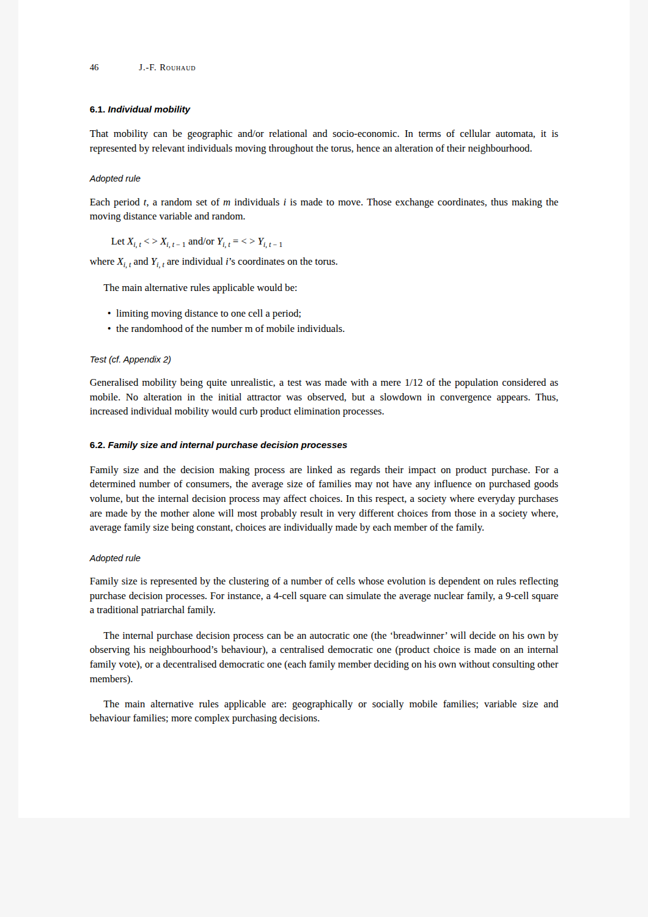46 J.-F. Rouhaud
6.1. Individual mobility
That mobility can be geographic and/or relational and socio-economic. In terms of cellular automata, it is represented by relevant individuals moving throughout the torus, hence an alteration of their neighbourhood.
Adopted rule
Each period t, a random set of m individuals i is made to move. Those exchange coordinates, thus making the moving distance variable and random.
Let Xi, t < > Xi, t − 1 and/or Yi, t = < > Yi, t − 1
where Xi, t and Yi, t are individual i’s coordinates on the torus.
The main alternative rules applicable would be:
limiting moving distance to one cell a period;
the randomhood of the number m of mobile individuals.
Test (cf. Appendix 2)
Generalised mobility being quite unrealistic, a test was made with a mere 1/12 of the population considered as mobile. No alteration in the initial attractor was observed, but a slowdown in convergence appears. Thus, increased individual mobility would curb product elimination processes.
6.2. Family size and internal purchase decision processes
Family size and the decision making process are linked as regards their impact on product purchase. For a determined number of consumers, the average size of families may not have any influence on purchased goods volume, but the internal decision process may affect choices. In this respect, a society where everyday purchases are made by the mother alone will most probably result in very different choices from those in a society where, average family size being constant, choices are individually made by each member of the family.
Adopted rule
Family size is represented by the clustering of a number of cells whose evolution is dependent on rules reflecting purchase decision processes. For instance, a 4-cell square can simulate the average nuclear family, a 9-cell square a traditional patriarchal family.
The internal purchase decision process can be an autocratic one (the ‘breadwinner’ will decide on his own by observing his neighbourhood’s behaviour), a centralised democratic one (product choice is made on an internal family vote), or a decentralised democratic one (each family member deciding on his own without consulting other members).
The main alternative rules applicable are: geographically or socially mobile families; variable size and behaviour families; more complex purchasing decisions.